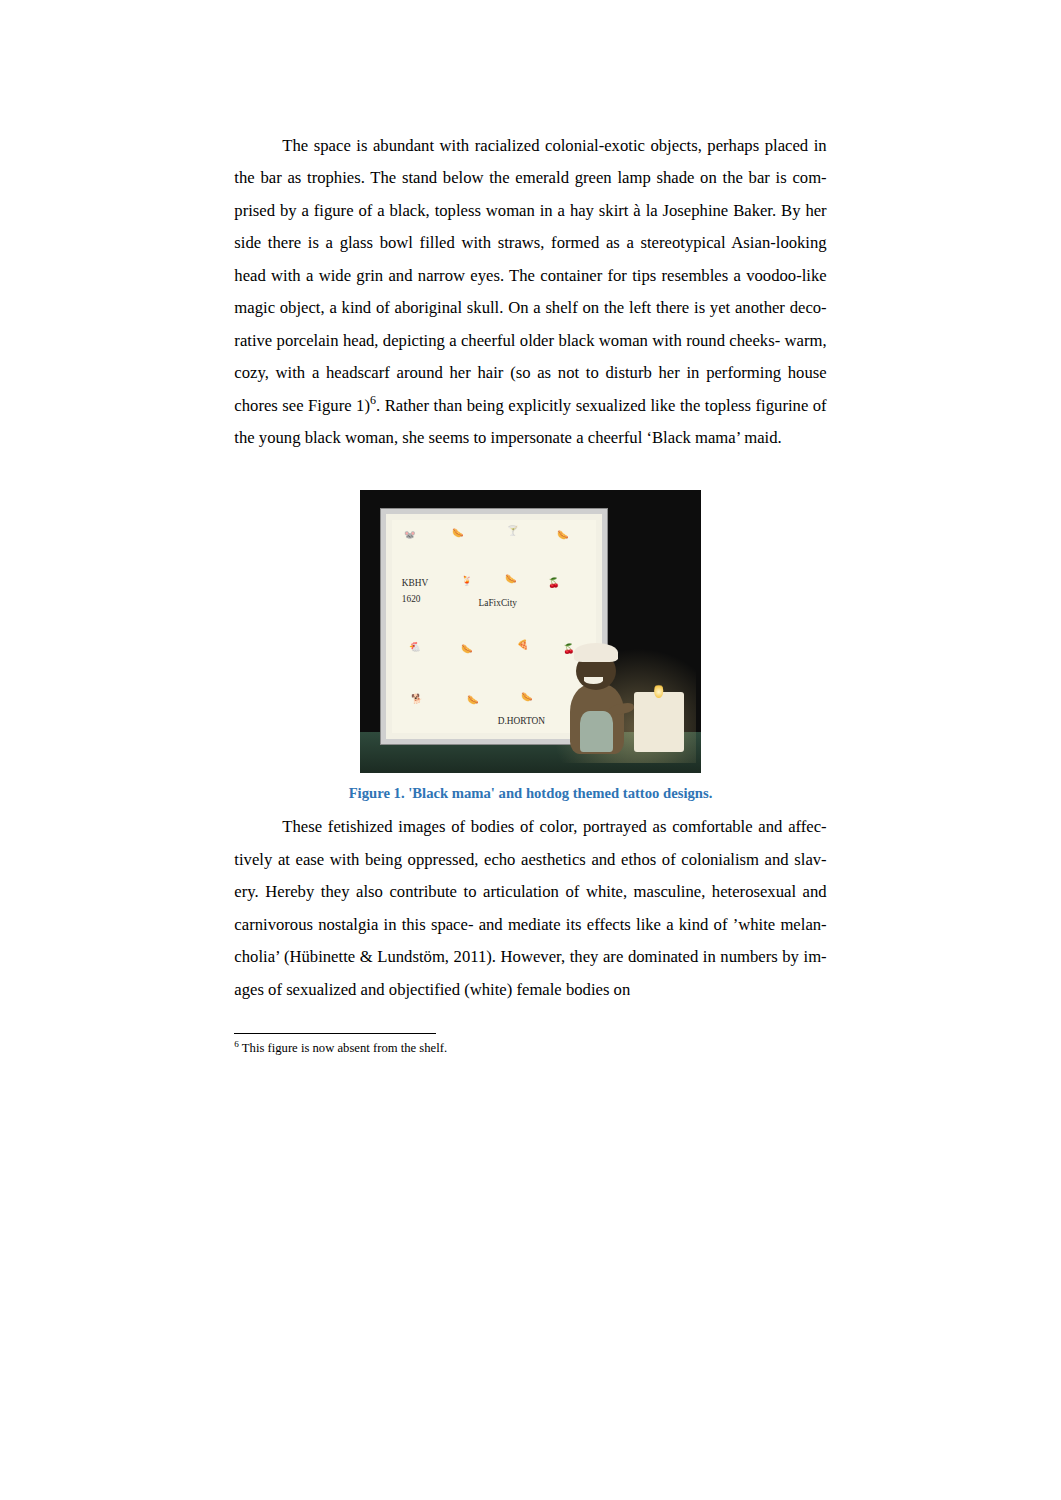The space is abundant with racialized colonial-exotic objects, perhaps placed in the bar as trophies. The stand below the emerald green lamp shade on the bar is comprised by a figure of a black, topless woman in a hay skirt à la Josephine Baker. By her side there is a glass bowl filled with straws, formed as a stereotypical Asian-looking head with a wide grin and narrow eyes. The container for tips resembles a voodoo-like magic object, a kind of aboriginal skull. On a shelf on the left there is yet another decorative porcelain head, depicting a cheerful older black woman with round cheeks- warm, cozy, with a headscarf around her hair (so as not to disturb her in performing house chores see Figure 1)6. Rather than being explicitly sexualized like the topless figurine of the young black woman, she seems to impersonate a cheerful ‘Black mama’ maid.
🐭
🌭
🍸
🌭
KBHV
1620
🍹
🌭
🍒
LaFixCity
🐔
🌭
🍕
🍒
🐕
🌭
🌭
D.HORTON
Figure 1. 'Black mama' and hotdog themed tattoo designs.
These fetishized images of bodies of color, portrayed as comfortable and affectively at ease with being oppressed, echo aesthetics and ethos of colonialism and slavery. Hereby they also contribute to articulation of white, masculine, heterosexual and carnivorous nostalgia in this space- and mediate its effects like a kind of ’white melancholia’ (Hübinette & Lundstöm, 2011). However, they are dominated in numbers by images of sexualized and objectified (white) female bodies on
6 This figure is now absent from the shelf.